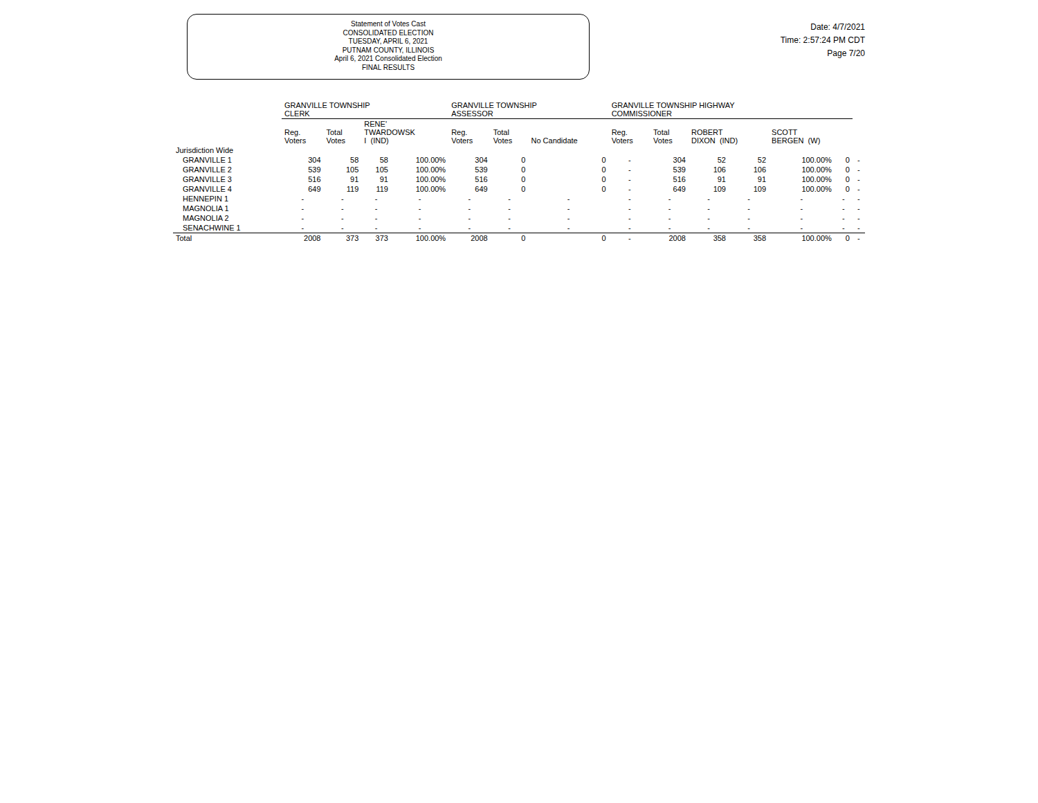Statement of Votes Cast
CONSOLIDATED ELECTION
TUESDAY, APRIL 6, 2021
PUTNAM COUNTY, ILLINOIS
April 6, 2021 Consolidated Election
FINAL RESULTS
Date: 4/7/2021
Time: 2:57:24 PM CDT
Page 7/20
| | GRANVILLE TOWNSHIP CLERK | GRANVILLE TOWNSHIP ASSESSOR | GRANVILLE TOWNSHIP HIGHWAY COMMISSIONER |
| --- | --- | --- | --- |
| | Reg. Voters | Total Votes | RENE' TWARDOWSK I (IND) | Reg. Voters | Total Votes | No Candidate | Reg. Voters | Total Votes | ROBERT DIXON (IND) | SCOTT BERGEN (W) |
| Jurisdiction Wide | |
| GRANVILLE 1 | 304 | 58 | 58 | 100.00% | 304 | 0 | 0 | - | 304 | 52 | 52 | 100.00% | 0 | - |
| GRANVILLE 2 | 539 | 105 | 105 | 100.00% | 539 | 0 | 0 | - | 539 | 106 | 106 | 100.00% | 0 | - |
| GRANVILLE 3 | 516 | 91 | 91 | 100.00% | 516 | 0 | 0 | - | 516 | 91 | 91 | 100.00% | 0 | - |
| GRANVILLE 4 | 649 | 119 | 119 | 100.00% | 649 | 0 | 0 | - | 649 | 109 | 109 | 100.00% | 0 | - |
| HENNEPIN 1 | - | - | - | - | - | - | - | - | - | - | - | - | - | - |
| MAGNOLIA 1 | - | - | - | - | - | - | - | - | - | - | - | - | - | - |
| MAGNOLIA 2 | - | - | - | - | - | - | - | - | - | - | - | - | - | - |
| SENACHWINE 1 | - | - | - | - | - | - | - | - | - | - | - | - | - | - |
| Total | 2008 | 373 | 373 | 100.00% | 2008 | 0 | 0 | - | 2008 | 358 | 358 | 100.00% | 0 | - |